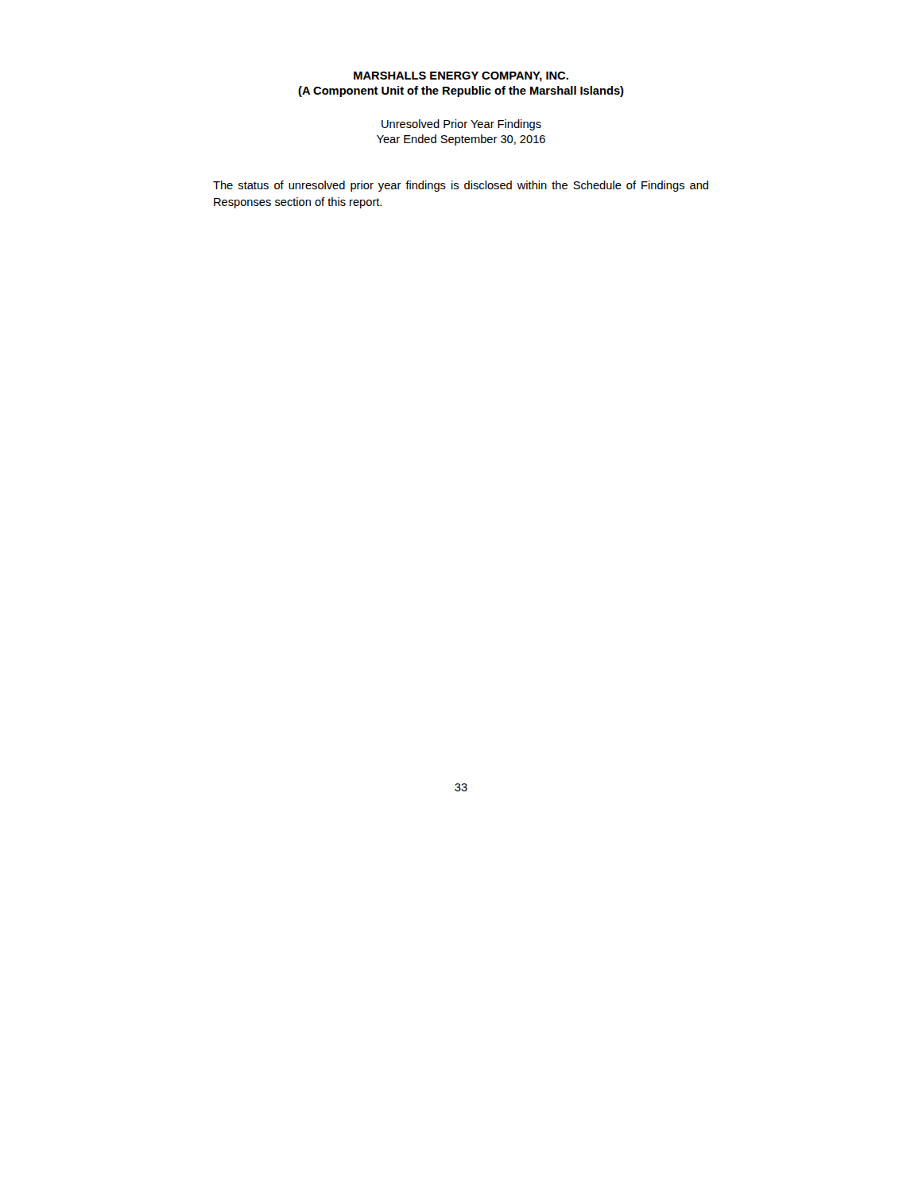MARSHALLS ENERGY COMPANY, INC.
(A Component Unit of the Republic of the Marshall Islands)
Unresolved Prior Year Findings
Year Ended September 30, 2016
The status of unresolved prior year findings is disclosed within the Schedule of Findings and Responses section of this report.
33